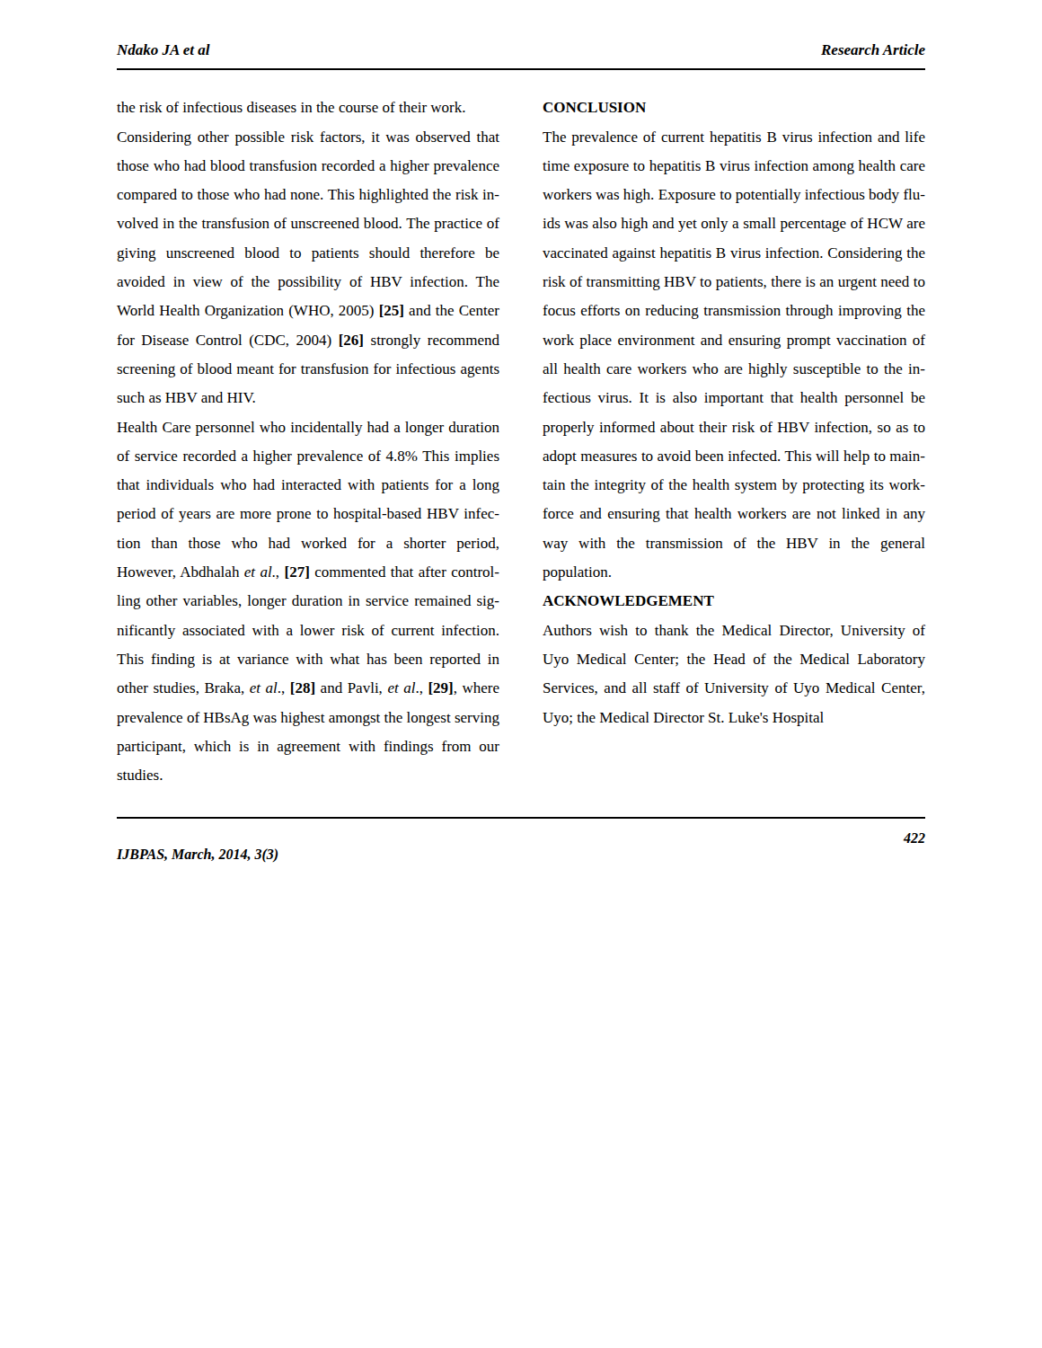Ndako JA et al Research Article
the risk of infectious diseases in the course of their work.
Considering other possible risk factors, it was observed that those who had blood transfusion recorded a higher prevalence compared to those who had none. This highlighted the risk involved in the transfusion of unscreened blood. The practice of giving unscreened blood to patients should therefore be avoided in view of the possibility of HBV infection. The World Health Organization (WHO, 2005) [25] and the Center for Disease Control (CDC, 2004) [26] strongly recommend screening of blood meant for transfusion for infectious agents such as HBV and HIV.
Health Care personnel who incidentally had a longer duration of service recorded a higher prevalence of 4.8% This implies that individuals who had interacted with patients for a long period of years are more prone to hospital-based HBV infection than those who had worked for a shorter period, However, Abdhalah et al., [27] commented that after controlling other variables, longer duration in service remained significantly associated with a lower risk of current infection. This finding is at variance with what has been reported in other studies, Braka, et al., [28] and Pavli, et al., [29], where prevalence of HBsAg was highest amongst the longest serving participant, which is in agreement with findings from our studies.
Conclusion
The prevalence of current hepatitis B virus infection and life time exposure to hepatitis B virus infection among health care workers was high. Exposure to potentially infectious body fluids was also high and yet only a small percentage of HCW are vaccinated against hepatitis B virus infection. Considering the risk of transmitting HBV to patients, there is an urgent need to focus efforts on reducing transmission through improving the work place environment and ensuring prompt vaccination of all health care workers who are highly susceptible to the infectious virus. It is also important that health personnel be properly informed about their risk of HBV infection, so as to adopt measures to avoid been infected. This will help to maintain the integrity of the health system by protecting its workforce and ensuring that health workers are not linked in any way with the transmission of the HBV in the general population.
Acknowledgement
Authors wish to thank the Medical Director, University of Uyo Medical Center; the Head of the Medical Laboratory Services, and all staff of University of Uyo Medical Center, Uyo; the Medical Director St. Luke's Hospital
422
IJBPAS, March, 2014, 3(3)